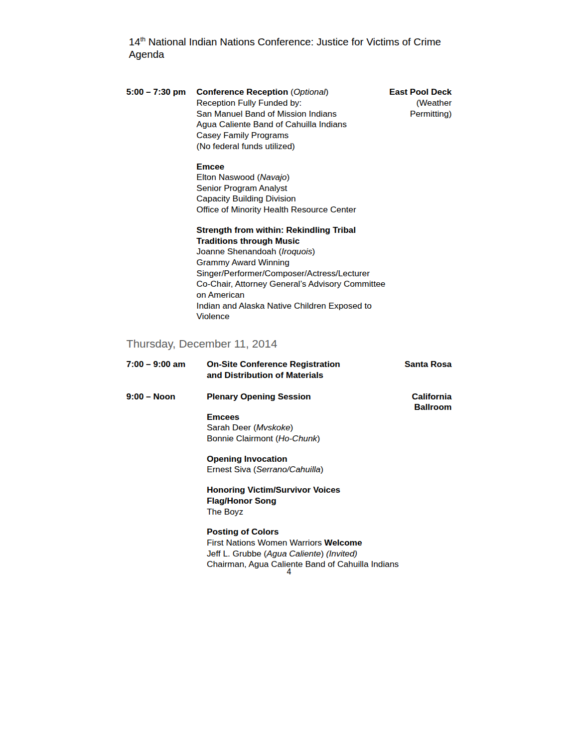14th National Indian Nations Conference: Justice for Victims of Crime Agenda
| 5:00 – 7:30 pm | Conference Reception ( Optional ) Reception Fully Funded by: San Manuel Band of Mission Indians Agua Caliente Band of Cahuilla Indians Casey Family Programs (No federal funds utilized) Emcee Elton Naswood ( Navajo ) Senior Program Analyst Capacity Building Division Office of Minority Health Resource Center Strength from within: Rekindling Tribal Traditions through Music Joanne Shenandoah ( Iroquois ) Grammy Award Winning Singer/Performer/Composer/Actress/Lecturer Co-Chair, Attorney General’s Advisory Committee on American Indian and Alaska Native Children Exposed to Violence | East Pool Deck (Weather Permitting) |
Thursday, December 11, 2014
| 7:00 – 9:00 am | On-Site Conference Registration and Distribution of Materials | Santa Rosa |
| 9:00 – Noon | Plenary Opening Session Emcees Sarah Deer ( Mvskoke ) Bonnie Clairmont ( Ho-Chunk ) Opening Invocation Ernest Siva ( Serrano/Cahuilla ) Honoring Victim/Survivor Voices Flag/Honor Song The Boyz Posting of Colors First Nations Women Warriors Welcome Jeff L. Grubbe ( Agua Caliente ) (Invited) Chairman, Agua Caliente Band of Cahuilla Indians | California Ballroom |
4